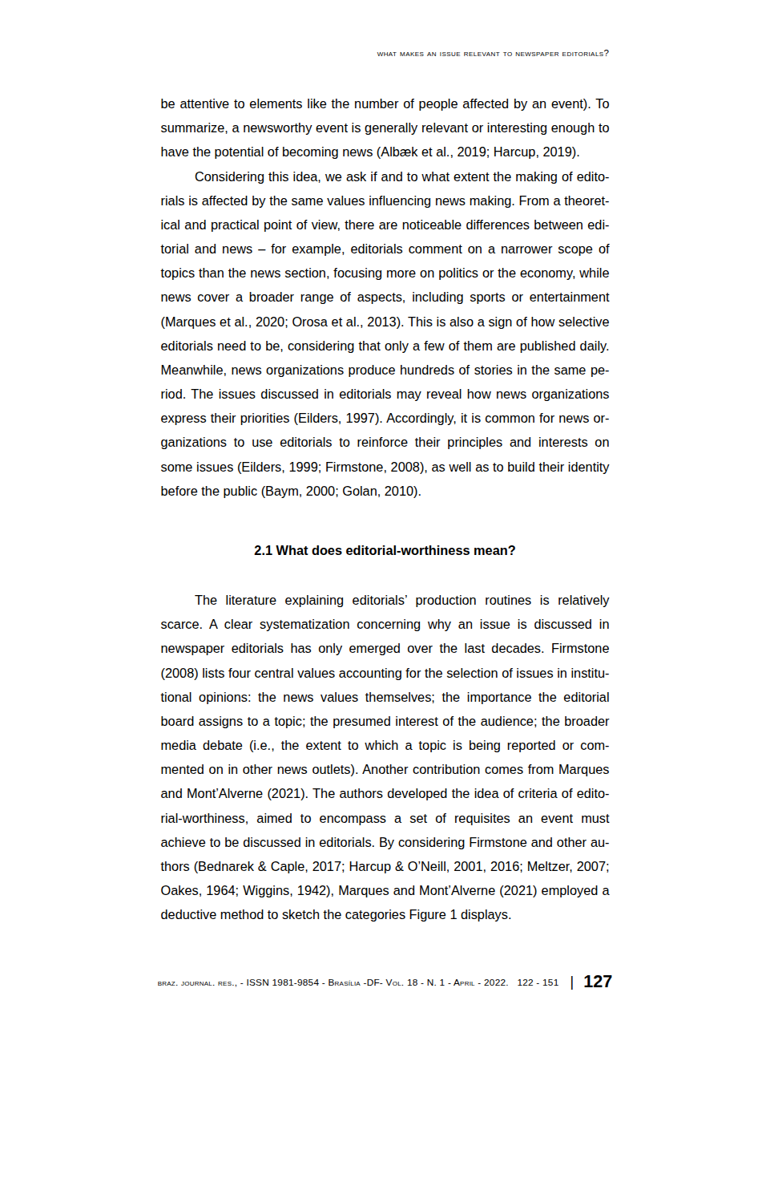what makes an issue relevant to newspaper editorials?
be attentive to elements like the number of people affected by an event). To summarize, a newsworthy event is generally relevant or interesting enough to have the potential of becoming news (Albæk et al., 2019; Harcup, 2019).
Considering this idea, we ask if and to what extent the making of editorials is affected by the same values influencing news making. From a theoretical and practical point of view, there are noticeable differences between editorial and news – for example, editorials comment on a narrower scope of topics than the news section, focusing more on politics or the economy, while news cover a broader range of aspects, including sports or entertainment (Marques et al., 2020; Orosa et al., 2013). This is also a sign of how selective editorials need to be, considering that only a few of them are published daily. Meanwhile, news organizations produce hundreds of stories in the same period. The issues discussed in editorials may reveal how news organizations express their priorities (Eilders, 1997). Accordingly, it is common for news organizations to use editorials to reinforce their principles and interests on some issues (Eilders, 1999; Firmstone, 2008), as well as to build their identity before the public (Baym, 2000; Golan, 2010).
2.1 What does editorial-worthiness mean?
The literature explaining editorials’ production routines is relatively scarce. A clear systematization concerning why an issue is discussed in newspaper editorials has only emerged over the last decades. Firmstone (2008) lists four central values accounting for the selection of issues in institutional opinions: the news values themselves; the importance the editorial board assigns to a topic; the presumed interest of the audience; the broader media debate (i.e., the extent to which a topic is being reported or commented on in other news outlets). Another contribution comes from Marques and Mont’Alverne (2021). The authors developed the idea of criteria of editorial-worthiness, aimed to encompass a set of requisites an event must achieve to be discussed in editorials. By considering Firmstone and other authors (Bednarek & Caple, 2017; Harcup & O’Neill, 2001, 2016; Meltzer, 2007; Oakes, 1964; Wiggins, 1942), Marques and Mont’Alverne (2021) employed a deductive method to sketch the categories Figure 1 displays.
braz. journal. res., - ISSN 1981-9854 - Brasília -DF- Vol. 18 - N. 1 - April - 2022. 122 - 151 | 127